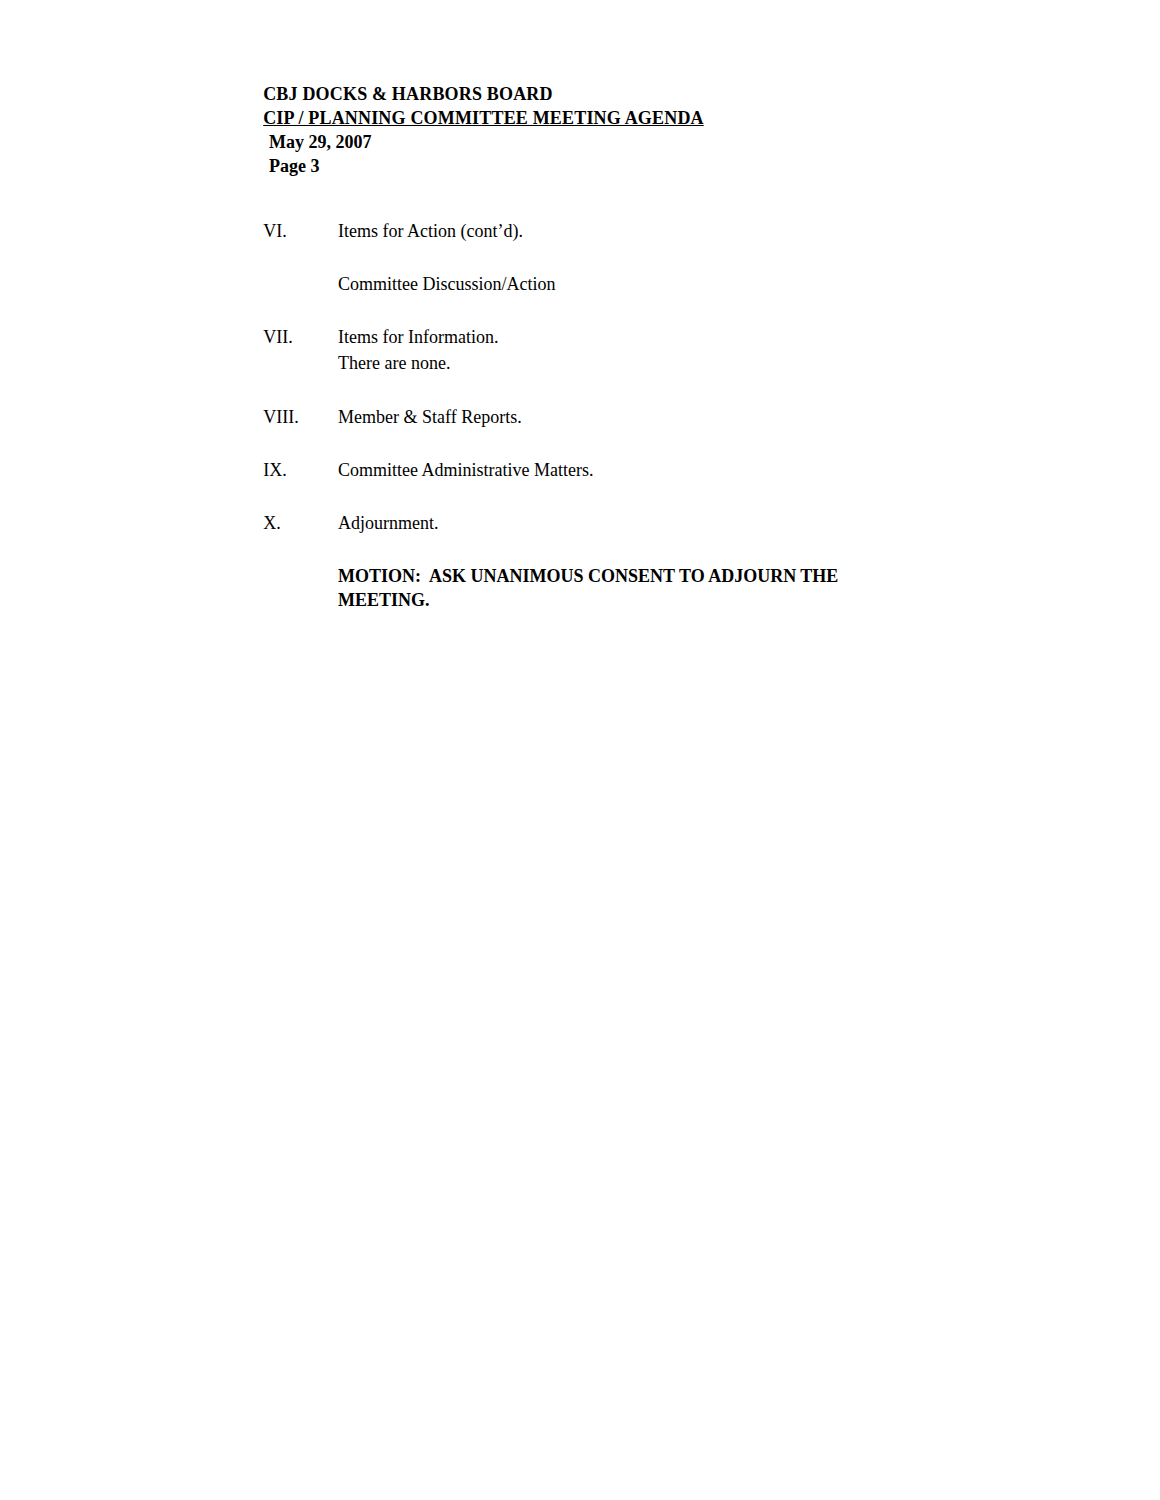CBJ DOCKS & HARBORS BOARD
CIP / PLANNING COMMITTEE MEETING AGENDA
May 29, 2007
Page 3
VI.
Items for Action (cont’d).
Committee Discussion/Action
VII.
Items for Information.
There are none.
VIII.
Member & Staff Reports.
IX.
Committee Administrative Matters.
X.
Adjournment.
MOTION: ASK UNANIMOUS CONSENT TO ADJOURN THE MEETING.